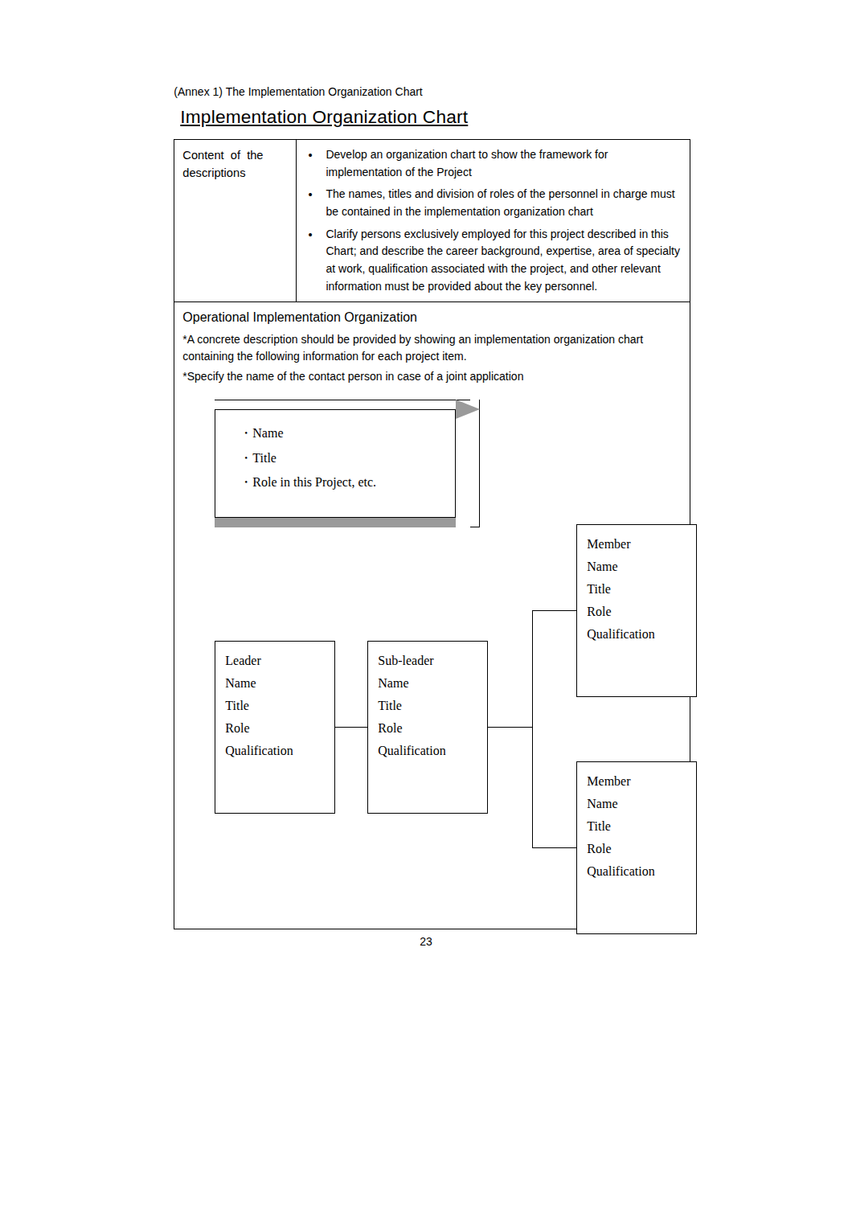(Annex 1) The Implementation Organization Chart
Implementation Organization Chart
| Content of the descriptions | Develop an organization chart to show the framework for implementation of the Project The names, titles and division of roles of the personnel in charge must be contained in the implementation organization chart Clarify persons exclusively employed for this project described in this Chart; and describe the career background, expertise, area of specialty at work, qualification associated with the project, and other relevant information must be provided about the key personnel. |
Operational Implementation Organization
*A concrete description should be provided by showing an implementation organization chart containing the following information for each project item.
*Specify the name of the contact person in case of a joint application
・Name
・Title
・Role in this Project, etc.
Leader
Name
Title
Role
Qualification
Sub-leader
Name
Title
Role
Qualification
Member
Name
Title
Role
Qualification
Member
Name
Title
Role
Qualification
23